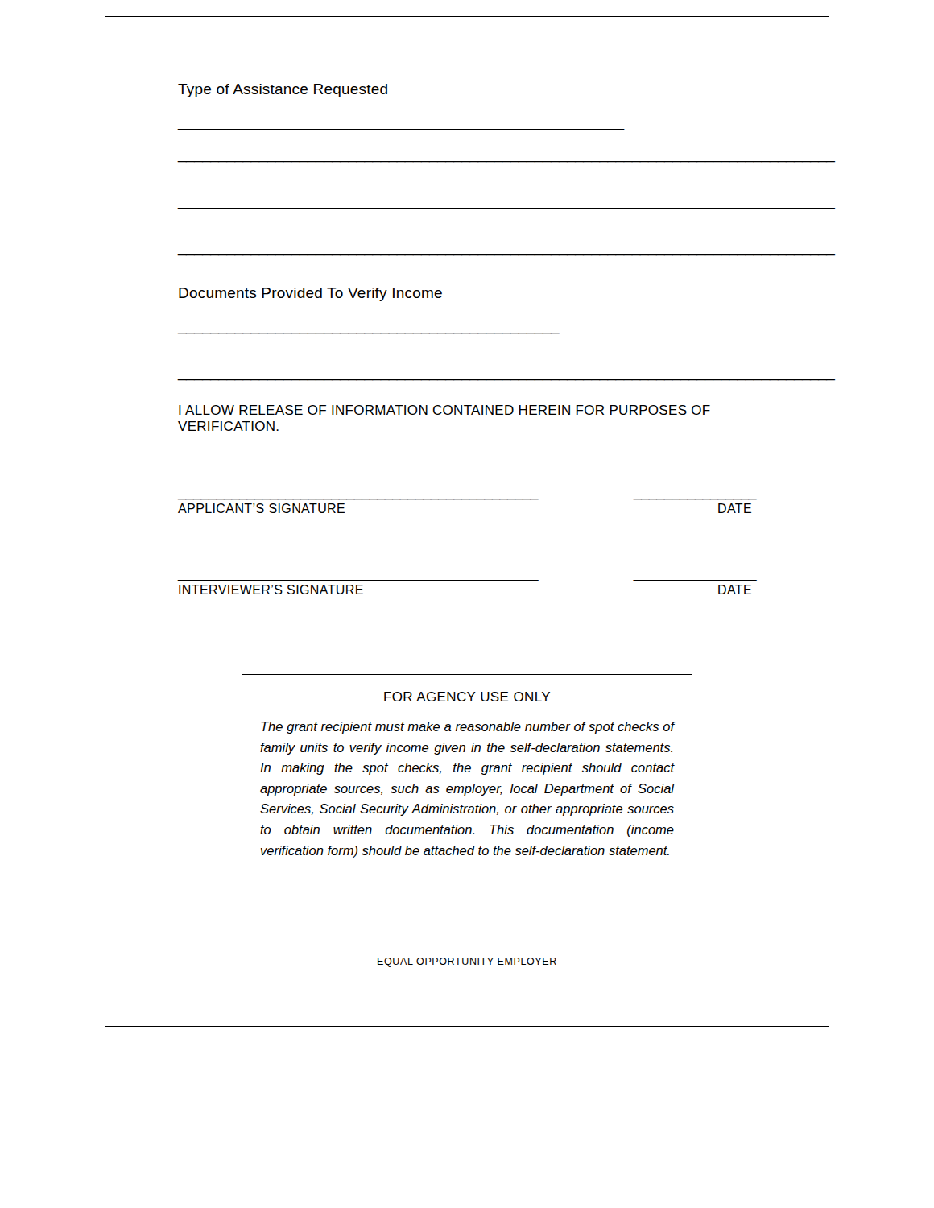Type of Assistance Requested _______________________________________________________
_________________________________________________________________________________
_________________________________________________________________________________
_________________________________________________________________________________
Documents Provided To Verify Income _______________________________________________
_________________________________________________________________________________
I ALLOW RELEASE OF INFORMATION CONTAINED HEREIN FOR PURPOSES OF VERIFICATION.
_______________________________________________ ________________
APPLICANT’S SIGNATURE DATE
_______________________________________________ ________________
INTERVIEWER’S SIGNATURE DATE
FOR AGENCY USE ONLY
The grant recipient must make a reasonable number of spot checks of family units to verify income given in the self-declaration statements. In making the spot checks, the grant recipient should contact appropriate sources, such as employer, local Department of Social Services, Social Security Administration, or other appropriate sources to obtain written documentation. This documentation (income verification form) should be attached to the self-declaration statement.
EQUAL OPPORTUNITY EMPLOYER